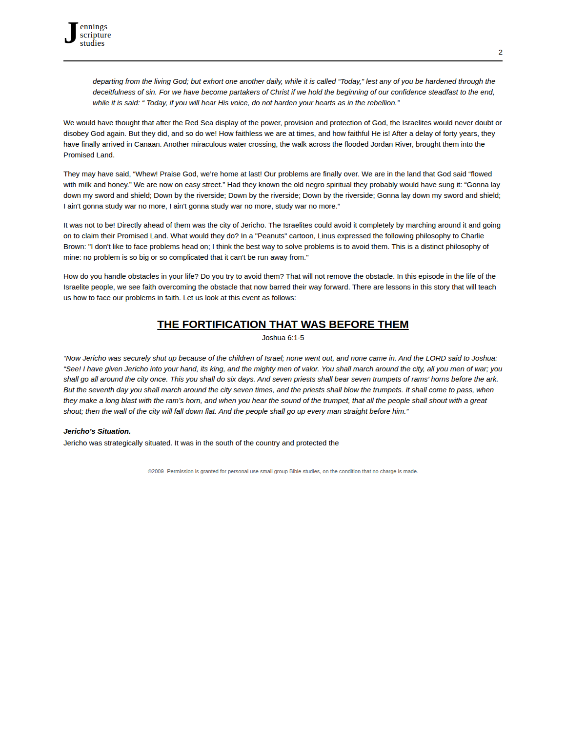J ennings scripture studies
2
departing from the living God; but exhort one another daily, while it is called “Today,” lest any of you be hardened through the deceitfulness of sin. For we have become partakers of Christ if we hold the beginning of our confidence steadfast to the end, while it is said: “ Today, if you will hear His voice, do not harden your hearts as in the rebellion.”
We would have thought that after the Red Sea display of the power, provision and protection of God, the Israelites would never doubt or disobey God again. But they did, and so do we! How faithless we are at times, and how faithful He is! After a delay of forty years, they have finally arrived in Canaan. Another miraculous water crossing, the walk across the flooded Jordan River, brought them into the Promised Land.
They may have said, “Whew! Praise God, we’re home at last! Our problems are finally over. We are in the land that God said “flowed with milk and honey.” We are now on easy street.” Had they known the old negro spiritual they probably would have sung it: “Gonna lay down my sword and shield; Down by the riverside; Down by the riverside; Down by the riverside; Gonna lay down my sword and shield; I ain't gonna study war no more, I ain't gonna study war no more, study war no more.”
It was not to be! Directly ahead of them was the city of Jericho. The Israelites could avoid it completely by marching around it and going on to claim their Promised Land. What would they do? In a "Peanuts" cartoon, Linus expressed the following philosophy to Charlie Brown: "I don't like to face problems head on; I think the best way to solve problems is to avoid them. This is a distinct philosophy of mine: no problem is so big or so complicated that it can't be run away from."
How do you handle obstacles in your life? Do you try to avoid them? That will not remove the obstacle. In this episode in the life of the Israelite people, we see faith overcoming the obstacle that now barred their way forward. There are lessons in this story that will teach us how to face our problems in faith. Let us look at this event as follows:
THE FORTIFICATION THAT WAS BEFORE THEM
Joshua 6:1-5
“Now Jericho was securely shut up because of the children of Israel; none went out, and none came in. And the LORD said to Joshua: “See! I have given Jericho into your hand, its king, and the mighty men of valor. You shall march around the city, all you men of war; you shall go all around the city once. This you shall do six days. And seven priests shall bear seven trumpets of rams’ horns before the ark. But the seventh day you shall march around the city seven times, and the priests shall blow the trumpets. It shall come to pass, when they make a long blast with the ram’s horn, and when you hear the sound of the trumpet, that all the people shall shout with a great shout; then the wall of the city will fall down flat. And the people shall go up every man straight before him.”
Jericho’s Situation.
Jericho was strategically situated. It was in the south of the country and protected the
©2009 -Permission is granted for personal use small group Bible studies, on the condition that no charge is made.